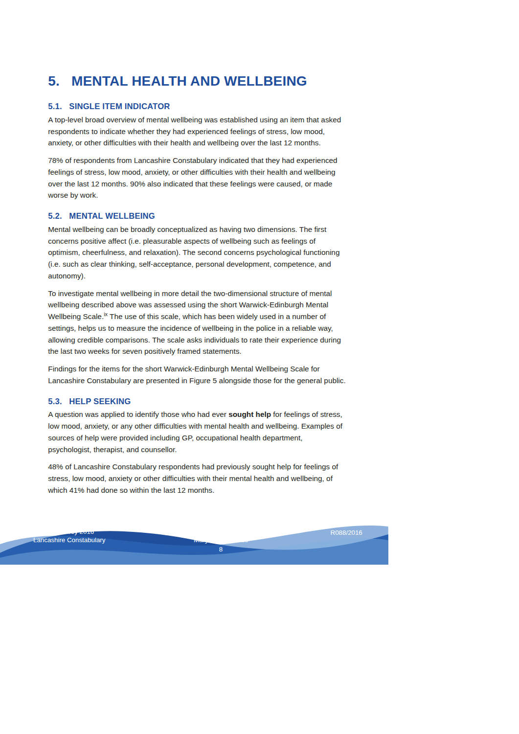5. MENTAL HEALTH AND WELLBEING
5.1. SINGLE ITEM INDICATOR
A top-level broad overview of mental wellbeing was established using an item that asked respondents to indicate whether they had experienced feelings of stress, low mood, anxiety, or other difficulties with their health and wellbeing over the last 12 months.
78% of respondents from Lancashire Constabulary indicated that they had experienced feelings of stress, low mood, anxiety, or other difficulties with their health and wellbeing over the last 12 months. 90% also indicated that these feelings were caused, or made worse by work.
5.2. MENTAL WELLBEING
Mental wellbeing can be broadly conceptualized as having two dimensions. The first concerns positive affect (i.e. pleasurable aspects of wellbeing such as feelings of optimism, cheerfulness, and relaxation). The second concerns psychological functioning (i.e. such as clear thinking, self-acceptance, personal development, competence, and autonomy).
To investigate mental wellbeing in more detail the two-dimensional structure of mental wellbeing described above was assessed using the short Warwick-Edinburgh Mental Wellbeing Scale.ix The use of this scale, which has been widely used in a number of settings, helps us to measure the incidence of wellbeing in the police in a reliable way, allowing credible comparisons. The scale asks individuals to rate their experience during the last two weeks for seven positively framed statements.
Findings for the items for the short Warwick-Edinburgh Mental Wellbeing Scale for Lancashire Constabulary are presented in Figure 5 alongside those for the general public.
5.3. HELP SEEKING
A question was applied to identify those who had ever sought help for feelings of stress, low mood, anxiety, or any other difficulties with mental health and wellbeing. Examples of sources of help were provided including GP, occupational health department, psychologist, therapist, and counsellor.
48% of Lancashire Constabulary respondents had previously sought help for feelings of stress, low mood, anxiety or other difficulties with their mental health and wellbeing, of which 41% had done so within the last 12 months.
Welfare Survey 2016
Lancashire Constabulary
Research and Policy Support
Mary Elliott-Davies
8
R088/2016